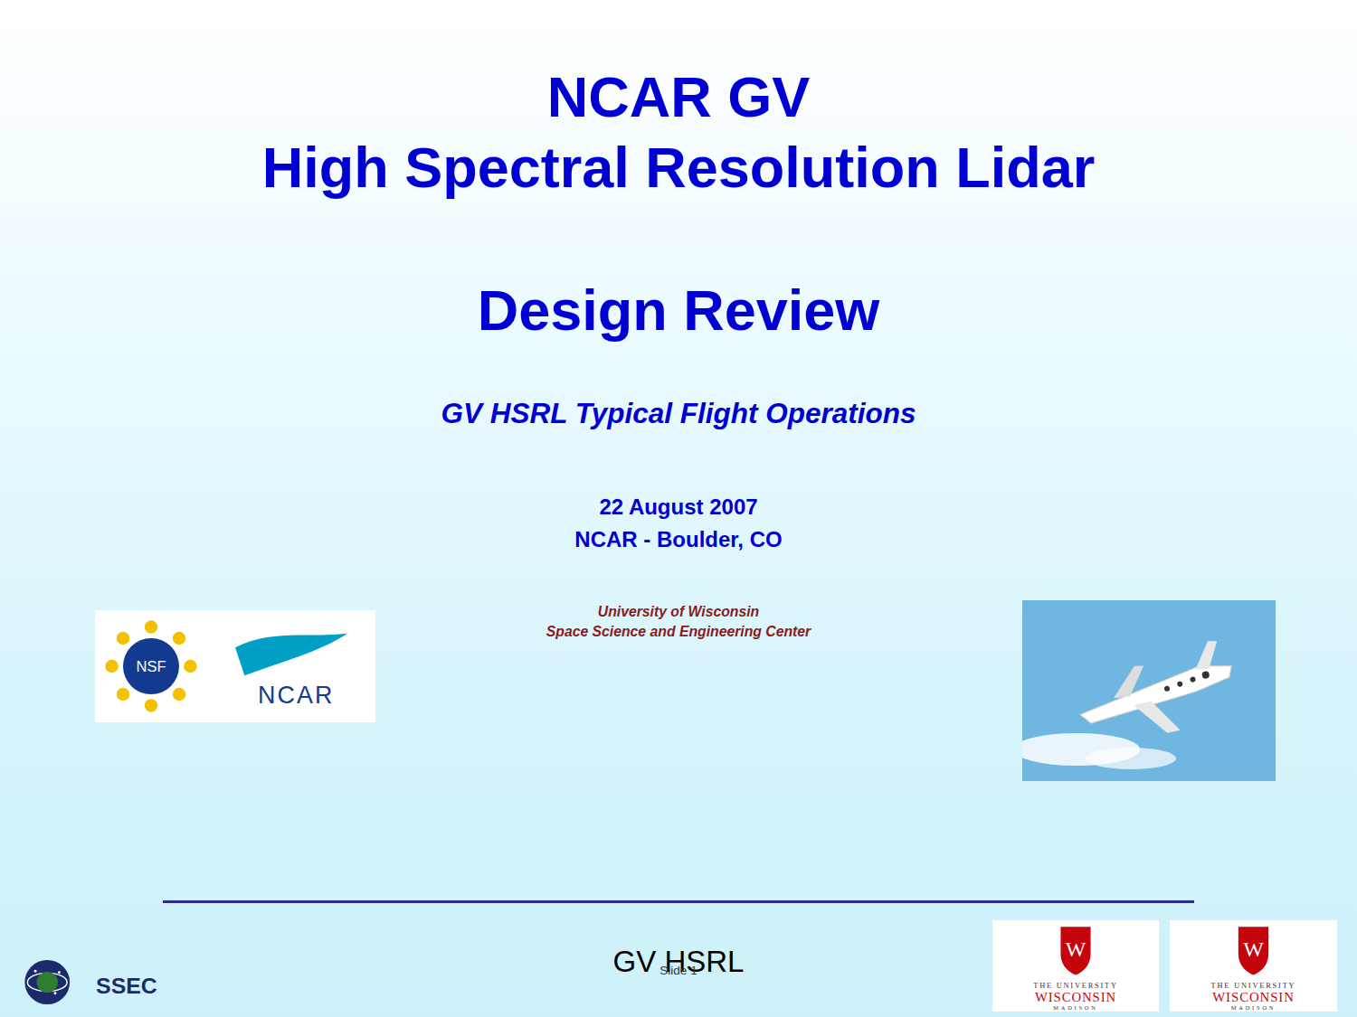NCAR GV
High Spectral Resolution Lidar
Design Review
GV HSRL Typical Flight Operations
22 August 2007
NCAR - Boulder, CO
University of Wisconsin
Space Science and Engineering Center
GV HSRL Slide 1